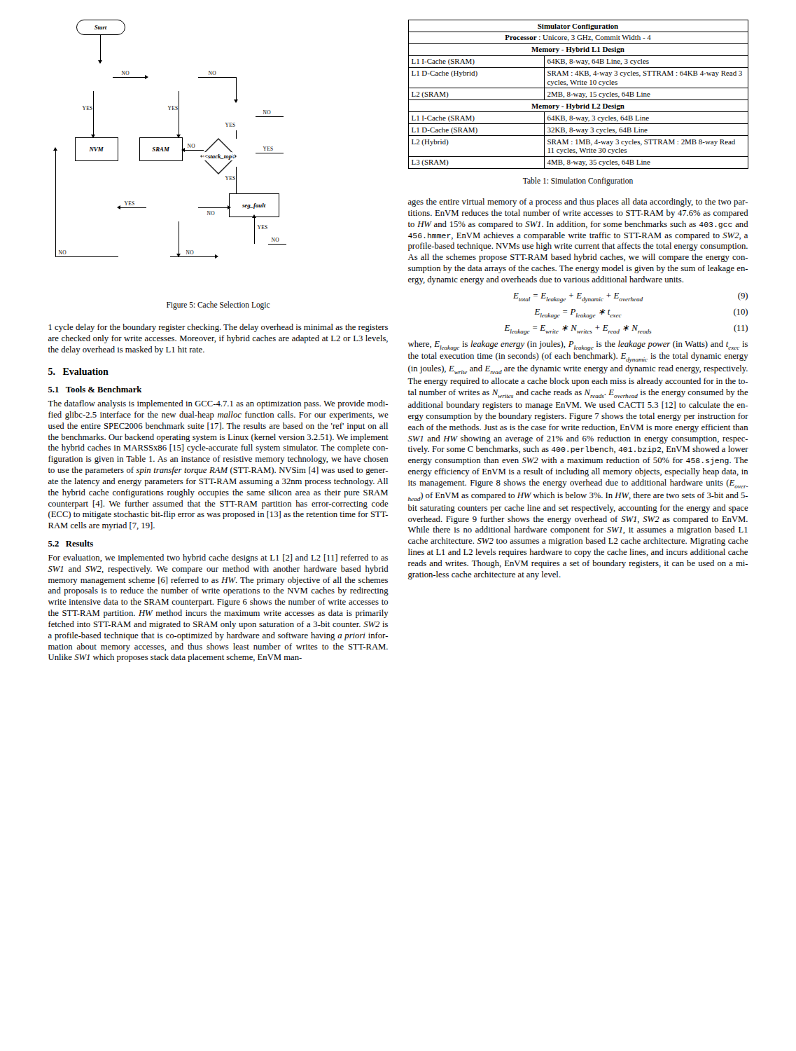Start
< nv_data
< start_brk
< brk
NVM
SRAM
<nv_brk
< max_stack
seg_fault
< nv_stack
<stack_top
NO
NO
YES
YES
YES
NO
NO
YES
YES
YES
NO
NO
NO
YES
NO
Figure 5: Cache Selection Logic
1 cycle delay for the boundary register checking. The delay overhead is minimal as the registers are checked only for write accesses. Moreover, if hybrid caches are adapted at L2 or L3 levels, the delay overhead is masked by L1 hit rate.
5. Evaluation
5.1 Tools & Benchmark
The dataflow analysis is implemented in GCC-4.7.1 as an optimization pass. We provide modified glibc-2.5 interface for the new dual-heap malloc function calls. For our experiments, we used the entire SPEC2006 benchmark suite [17]. The results are based on the 'ref' input on all the benchmarks. Our backend operating system is Linux (kernel version 3.2.51). We implement the hybrid caches in MARSSx86 [15] cycle-accurate full system simulator. The complete configuration is given in Table 1. As an instance of resistive memory technology, we have chosen to use the parameters of spin transfer torque RAM (STT-RAM). NVSim [4] was used to generate the latency and energy parameters for STT-RAM assuming a 32nm process technology. All the hybrid cache configurations roughly occupies the same silicon area as their pure SRAM counterpart [4]. We further assumed that the STT-RAM partition has error-correcting code (ECC) to mitigate stochastic bit-flip error as was proposed in [13] as the retention time for STT-RAM cells are myriad [7, 19].
5.2 Results
For evaluation, we implemented two hybrid cache designs at L1 [2] and L2 [11] referred to as SW1 and SW2, respectively. We compare our method with another hardware based hybrid memory management scheme [6] referred to as HW. The primary objective of all the schemes and proposals is to reduce the number of write operations to the NVM caches by redirecting write intensive data to the SRAM counterpart. Figure 6 shows the number of write accesses to the STT-RAM partition. HW method incurs the maximum write accesses as data is primarily fetched into STT-RAM and migrated to SRAM only upon saturation of a 3-bit counter. SW2 is a profile-based technique that is co-optimized by hardware and software having a priori information about memory accesses, and thus shows least number of writes to the STT-RAM. Unlike SW1 which proposes stack data placement scheme, EnVM man-
| Simulator Configuration |
| --- |
| Processor : Unicore, 3 GHz, Commit Width - 4 |
| Memory - Hybrid L1 Design |
| L1 I-Cache (SRAM) | 64KB, 8-way, 64B Line, 3 cycles |
| L1 D-Cache (Hybrid) | SRAM : 4KB, 4-way 3 cycles, STTRAM : 64KB 4-way Read 3 cycles, Write 10 cycles |
| L2 (SRAM) | 2MB, 8-way, 15 cycles, 64B Line |
| Memory - Hybrid L2 Design |
| L1 I-Cache (SRAM) | 64KB, 8-way, 3 cycles, 64B Line |
| L1 D-Cache (SRAM) | 32KB, 8-way 3 cycles, 64B Line |
| L2 (Hybrid) | SRAM : 1MB, 4-way 3 cycles, STTRAM : 2MB 8-way Read 11 cycles, Write 30 cycles |
| L3 (SRAM) | 4MB, 8-way, 35 cycles, 64B Line |
Table 1: Simulation Configuration
ages the entire virtual memory of a process and thus places all data accordingly, to the two partitions. EnVM reduces the total number of write accesses to STT-RAM by 47.6% as compared to HW and 15% as compared to SW1. In addition, for some benchmarks such as 403.gcc and 456.hmmer, EnVM achieves a comparable write traffic to STT-RAM as compared to SW2, a profile-based technique. NVMs use high write current that affects the total energy consumption. As all the schemes propose STT-RAM based hybrid caches, we will compare the energy consumption by the data arrays of the caches. The energy model is given by the sum of leakage energy, dynamic energy and overheads due to various additional hardware units.
Etotal = Eleakage + Edynamic + Eoverhead
(9)
Eleakage = Pleakage ∗ texec
(10)
Eleakage = Ewrite ∗ Nwrites + Eread ∗ Nreads
(11)
where, Eleakage is leakage energy (in joules), Pleakage is the leakage power (in Watts) and texec is the total execution time (in seconds) (of each benchmark). Edynamic is the total dynamic energy (in joules), Ewrite and Eread are the dynamic write energy and dynamic read energy, respectively. The energy required to allocate a cache block upon each miss is already accounted for in the total number of writes as Nwrites and cache reads as Nreads. Eoverhead is the energy consumed by the additional boundary registers to manage EnVM. We used CACTI 5.3 [12] to calculate the energy consumption by the boundary registers. Figure 7 shows the total energy per instruction for each of the methods. Just as is the case for write reduction, EnVM is more energy efficient than SW1 and HW showing an average of 21% and 6% reduction in energy consumption, respectively. For some C benchmarks, such as 400.perlbench, 401.bzip2, EnVM showed a lower energy consumption than even SW2 with a maximum reduction of 50% for 458.sjeng. The energy efficiency of EnVM is a result of including all memory objects, especially heap data, in its management. Figure 8 shows the energy overhead due to additional hardware units (Eoverhead) of EnVM as compared to HW which is below 3%. In HW, there are two sets of 3-bit and 5-bit saturating counters per cache line and set respectively, accounting for the energy and space overhead. Figure 9 further shows the energy overhead of SW1, SW2 as compared to EnVM. While there is no additional hardware component for SW1, it assumes a migration based L1 cache architecture. SW2 too assumes a migration based L2 cache architecture. Migrating cache lines at L1 and L2 levels requires hardware to copy the cache lines, and incurs additional cache reads and writes. Though, EnVM requires a set of boundary registers, it can be used on a migration-less cache architecture at any level.